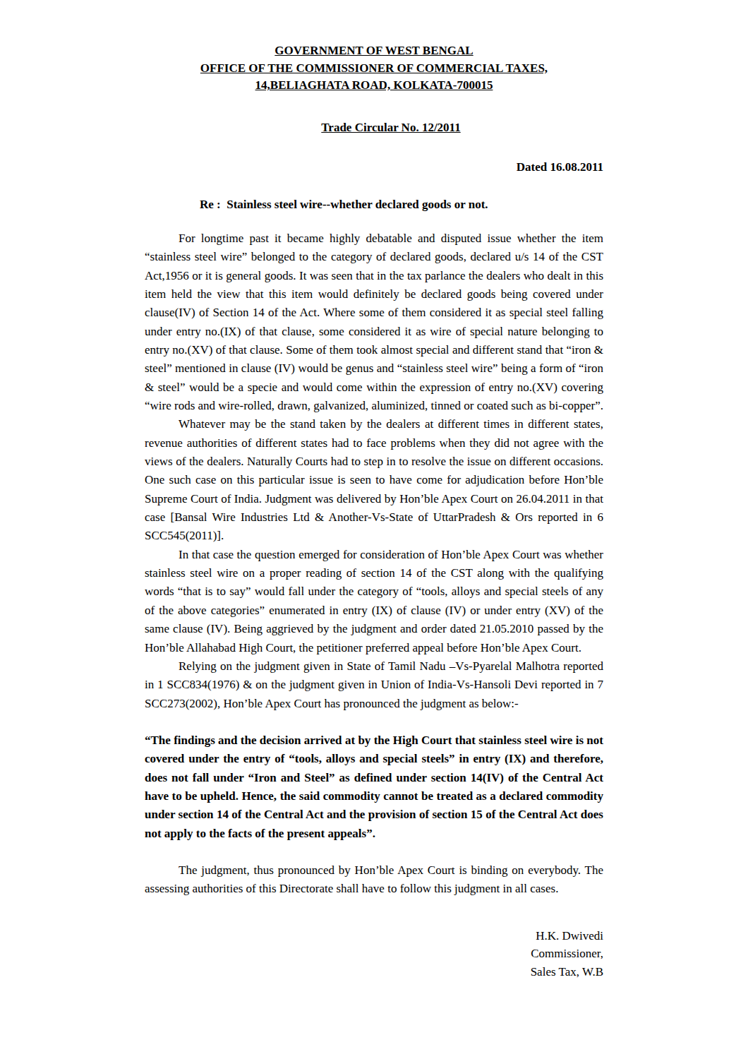GOVERNMENT OF WEST BENGAL OFFICE OF THE COMMISSIONER OF COMMERCIAL TAXES, 14,BELIAGHATA ROAD, KOLKATA-700015
Trade Circular No. 12/2011
Dated 16.08.2011
Re : Stainless steel wire--whether declared goods or not.
For longtime past it became highly debatable and disputed issue whether the item “stainless steel wire” belonged to the category of declared goods, declared u/s 14 of the CST Act,1956 or it is general goods. It was seen that in the tax parlance the dealers who dealt in this item held the view that this item would definitely be declared goods being covered under clause(IV) of Section 14 of the Act. Where some of them considered it as special steel falling under entry no.(IX) of that clause, some considered it as wire of special nature belonging to entry no.(XV) of that clause. Some of them took almost special and different stand that “iron & steel” mentioned in clause (IV) would be genus and “stainless steel wire” being a form of “iron & steel” would be a specie and would come within the expression of entry no.(XV) covering “wire rods and wire-rolled, drawn, galvanized, aluminized, tinned or coated such as bi-copper”.
Whatever may be the stand taken by the dealers at different times in different states, revenue authorities of different states had to face problems when they did not agree with the views of the dealers. Naturally Courts had to step in to resolve the issue on different occasions. One such case on this particular issue is seen to have come for adjudication before Hon’ble Supreme Court of India. Judgment was delivered by Hon’ble Apex Court on 26.04.2011 in that case [Bansal Wire Industries Ltd & Another-Vs-State of UttarPradesh & Ors reported in 6 SCC545(2011)].
In that case the question emerged for consideration of Hon’ble Apex Court was whether stainless steel wire on a proper reading of section 14 of the CST along with the qualifying words “that is to say” would fall under the category of “tools, alloys and special steels of any of the above categories” enumerated in entry (IX) of clause (IV) or under entry (XV) of the same clause (IV). Being aggrieved by the judgment and order dated 21.05.2010 passed by the Hon’ble Allahabad High Court, the petitioner preferred appeal before Hon’ble Apex Court.
Relying on the judgment given in State of Tamil Nadu –Vs-Pyarelal Malhotra reported in 1 SCC834(1976) & on the judgment given in Union of India-Vs-Hansoli Devi reported in 7 SCC273(2002), Hon’ble Apex Court has pronounced the judgment as below:-
“The findings and the decision arrived at by the High Court that stainless steel wire is not covered under the entry of “tools, alloys and special steels” in entry (IX) and therefore, does not fall under “Iron and Steel” as defined under section 14(IV) of the Central Act have to be upheld. Hence, the said commodity cannot be treated as a declared commodity under section 14 of the Central Act and the provision of section 15 of the Central Act does not apply to the facts of the present appeals”.
The judgment, thus pronounced by Hon’ble Apex Court is binding on everybody. The assessing authorities of this Directorate shall have to follow this judgment in all cases.
H.K. Dwivedi
Commissioner,
Sales Tax, W.B